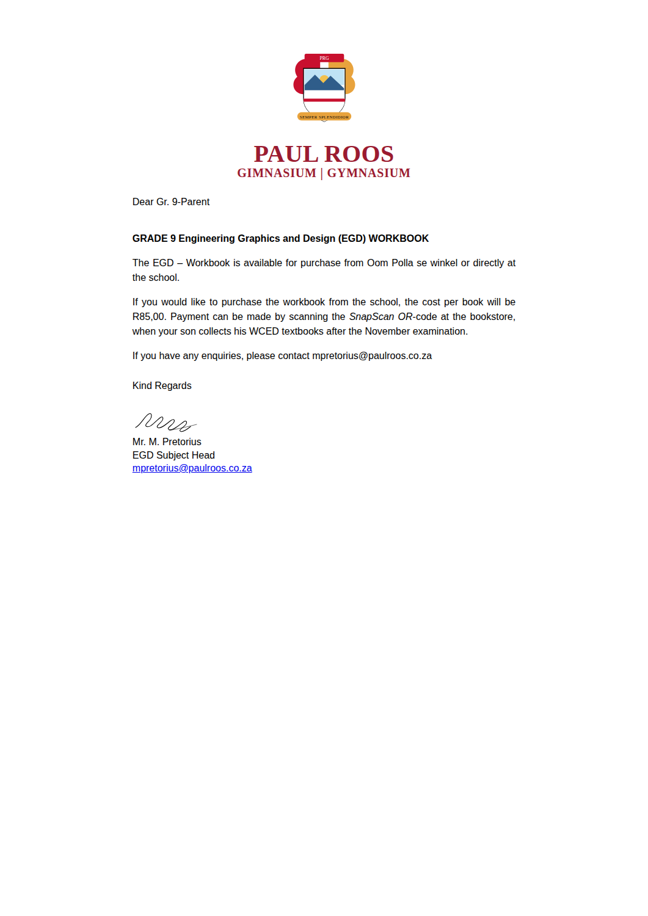PAUL ROOS GIMNASIUM | GYMNASIUM
Dear Gr. 9-Parent
GRADE 9 Engineering Graphics and Design (EGD) WORKBOOK
The EGD – Workbook is available for purchase from Oom Polla se winkel or directly at the school.
If you would like to purchase the workbook from the school, the cost per book will be R85,00. Payment can be made by scanning the SnapScan OR-code at the bookstore, when your son collects his WCED textbooks after the November examination.
If you have any enquiries, please contact mpretorius@paulroos.co.za
Kind Regards
Mr. M. Pretorius
EGD Subject Head
mpretorius@paulroos.co.za